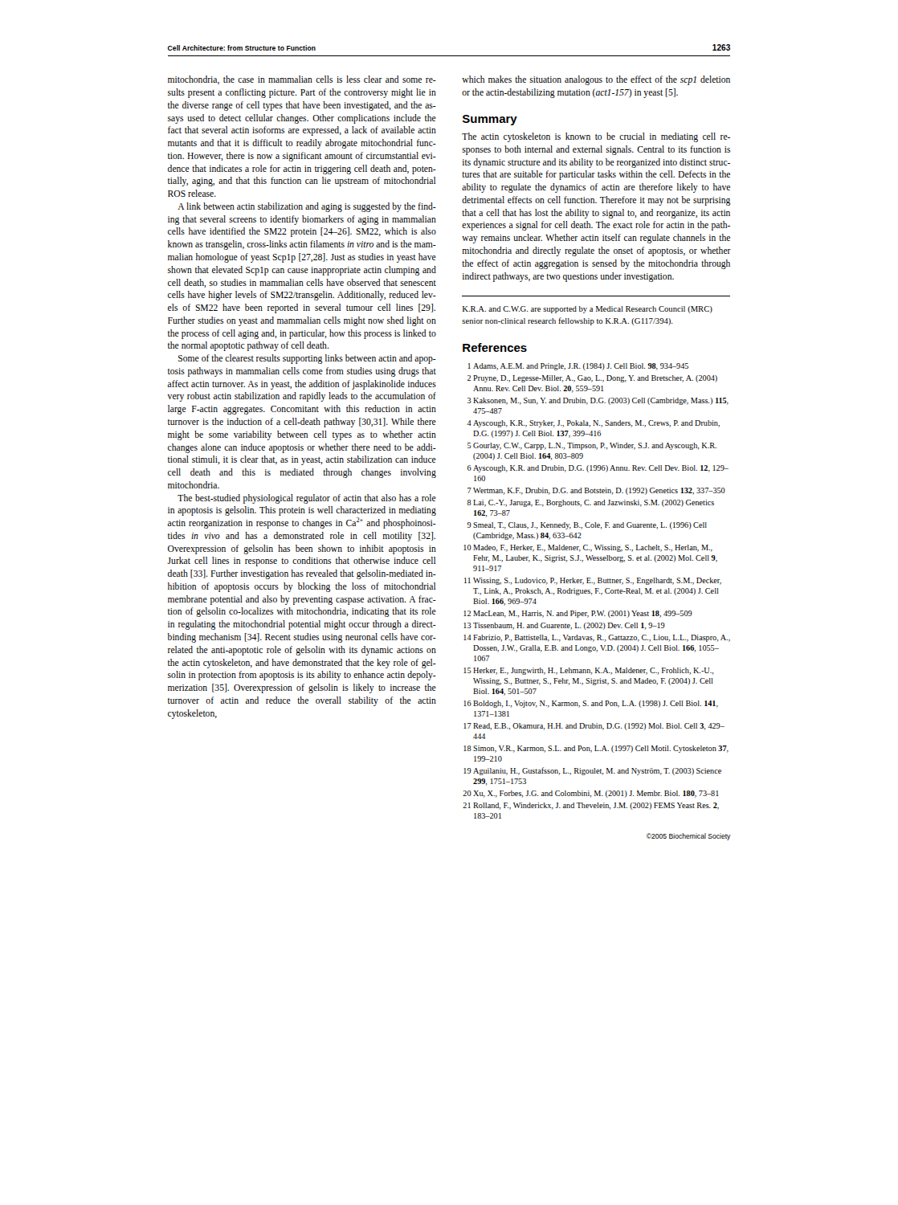Cell Architecture: from Structure to Function 1263
mitochondria, the case in mammalian cells is less clear and some results present a conflicting picture. Part of the controversy might lie in the diverse range of cell types that have been investigated, and the assays used to detect cellular changes. Other complications include the fact that several actin isoforms are expressed, a lack of available actin mutants and that it is difficult to readily abrogate mitochondrial function. However, there is now a significant amount of circumstantial evidence that indicates a role for actin in triggering cell death and, potentially, aging, and that this function can lie upstream of mitochondrial ROS release.
A link between actin stabilization and aging is suggested by the finding that several screens to identify biomarkers of aging in mammalian cells have identified the SM22 protein [24–26]. SM22, which is also known as transgelin, cross-links actin filaments in vitro and is the mammalian homologue of yeast Scp1p [27,28]. Just as studies in yeast have shown that elevated Scp1p can cause inappropriate actin clumping and cell death, so studies in mammalian cells have observed that senescent cells have higher levels of SM22/transgelin. Additionally, reduced levels of SM22 have been reported in several tumour cell lines [29]. Further studies on yeast and mammalian cells might now shed light on the process of cell aging and, in particular, how this process is linked to the normal apoptotic pathway of cell death.
Some of the clearest results supporting links between actin and apoptosis pathways in mammalian cells come from studies using drugs that affect actin turnover. As in yeast, the addition of jasplakinolide induces very robust actin stabilization and rapidly leads to the accumulation of large F-actin aggregates. Concomitant with this reduction in actin turnover is the induction of a cell-death pathway [30,31]. While there might be some variability between cell types as to whether actin changes alone can induce apoptosis or whether there need to be additional stimuli, it is clear that, as in yeast, actin stabilization can induce cell death and this is mediated through changes involving mitochondria.
The best-studied physiological regulator of actin that also has a role in apoptosis is gelsolin. This protein is well characterized in mediating actin reorganization in response to changes in Ca2+ and phosphoinositides in vivo and has a demonstrated role in cell motility [32]. Overexpression of gelsolin has been shown to inhibit apoptosis in Jurkat cell lines in response to conditions that otherwise induce cell death [33]. Further investigation has revealed that gelsolin-mediated inhibition of apoptosis occurs by blocking the loss of mitochondrial membrane potential and also by preventing caspase activation. A fraction of gelsolin co-localizes with mitochondria, indicating that its role in regulating the mitochondrial potential might occur through a direct-binding mechanism [34]. Recent studies using neuronal cells have correlated the anti-apoptotic role of gelsolin with its dynamic actions on the actin cytoskeleton, and have demonstrated that the key role of gelsolin in protection from apoptosis is its ability to enhance actin depolymerization [35]. Overexpression of gelsolin is likely to increase the turnover of actin and reduce the overall stability of the actin cytoskeleton,
which makes the situation analogous to the effect of the scp1 deletion or the actin-destabilizing mutation (act1-157) in yeast [5].
Summary
The actin cytoskeleton is known to be crucial in mediating cell responses to both internal and external signals. Central to its function is its dynamic structure and its ability to be reorganized into distinct structures that are suitable for particular tasks within the cell. Defects in the ability to regulate the dynamics of actin are therefore likely to have detrimental effects on cell function. Therefore it may not be surprising that a cell that has lost the ability to signal to, and reorganize, its actin experiences a signal for cell death. The exact role for actin in the pathway remains unclear. Whether actin itself can regulate channels in the mitochondria and directly regulate the onset of apoptosis, or whether the effect of actin aggregation is sensed by the mitochondria through indirect pathways, are two questions under investigation.
K.R.A. and C.W.G. are supported by a Medical Research Council (MRC) senior non-clinical research fellowship to K.R.A. (G117/394).
References
Adams, A.E.M. and Pringle, J.R. (1984) J. Cell Biol. 98, 934–945
Pruyne, D., Legesse-Miller, A., Gao, L., Dong, Y. and Bretscher, A. (2004) Annu. Rev. Cell Dev. Biol. 20, 559–591
Kaksonen, M., Sun, Y. and Drubin, D.G. (2003) Cell (Cambridge, Mass.) 115, 475–487
Ayscough, K.R., Stryker, J., Pokala, N., Sanders, M., Crews, P. and Drubin, D.G. (1997) J. Cell Biol. 137, 399–416
Gourlay, C.W., Carpp, L.N., Timpson, P., Winder, S.J. and Ayscough, K.R. (2004) J. Cell Biol. 164, 803–809
Ayscough, K.R. and Drubin, D.G. (1996) Annu. Rev. Cell Dev. Biol. 12, 129–160
Wertman, K.F., Drubin, D.G. and Botstein, D. (1992) Genetics 132, 337–350
Lai, C.-Y., Jaruga, E., Borghouts, C. and Jazwinski, S.M. (2002) Genetics 162, 73–87
Smeal, T., Claus, J., Kennedy, B., Cole, F. and Guarente, L. (1996) Cell (Cambridge, Mass.) 84, 633–642
Madeo, F., Herker, E., Maldener, C., Wissing, S., Lachelt, S., Herlan, M., Fehr, M., Lauber, K., Sigrist, S.J., Wesselborg, S. et al. (2002) Mol. Cell 9, 911–917
Wissing, S., Ludovico, P., Herker, E., Buttner, S., Engelhardt, S.M., Decker, T., Link, A., Proksch, A., Rodrigues, F., Corte-Real, M. et al. (2004) J. Cell Biol. 166, 969–974
MacLean, M., Harris, N. and Piper, P.W. (2001) Yeast 18, 499–509
Tissenbaum, H. and Guarente, L. (2002) Dev. Cell 1, 9–19
Fabrizio, P., Battistella, L., Vardavas, R., Gattazzo, C., Liou, L.L., Diaspro, A., Dossen, J.W., Gralla, E.B. and Longo, V.D. (2004) J. Cell Biol. 166, 1055–1067
Herker, E., Jungwirth, H., Lehmann, K.A., Maldener, C., Frohlich, K.-U., Wissing, S., Buttner, S., Fehr, M., Sigrist, S. and Madeo, F. (2004) J. Cell Biol. 164, 501–507
Boldogh, I., Vojtov, N., Karmon, S. and Pon, L.A. (1998) J. Cell Biol. 141, 1371–1381
Read, E.B., Okamura, H.H. and Drubin, D.G. (1992) Mol. Biol. Cell 3, 429–444
Simon, V.R., Karmon, S.L. and Pon, L.A. (1997) Cell Motil. Cytoskeleton 37, 199–210
Aguilaniu, H., Gustafsson, L., Rigoulet, M. and Nyström, T. (2003) Science 299, 1751–1753
Xu, X., Forbes, J.G. and Colombini, M. (2001) J. Membr. Biol. 180, 73–81
Rolland, F., Winderickx, J. and Thevelein, J.M. (2002) FEMS Yeast Res. 2, 183–201
©2005 Biochemical Society